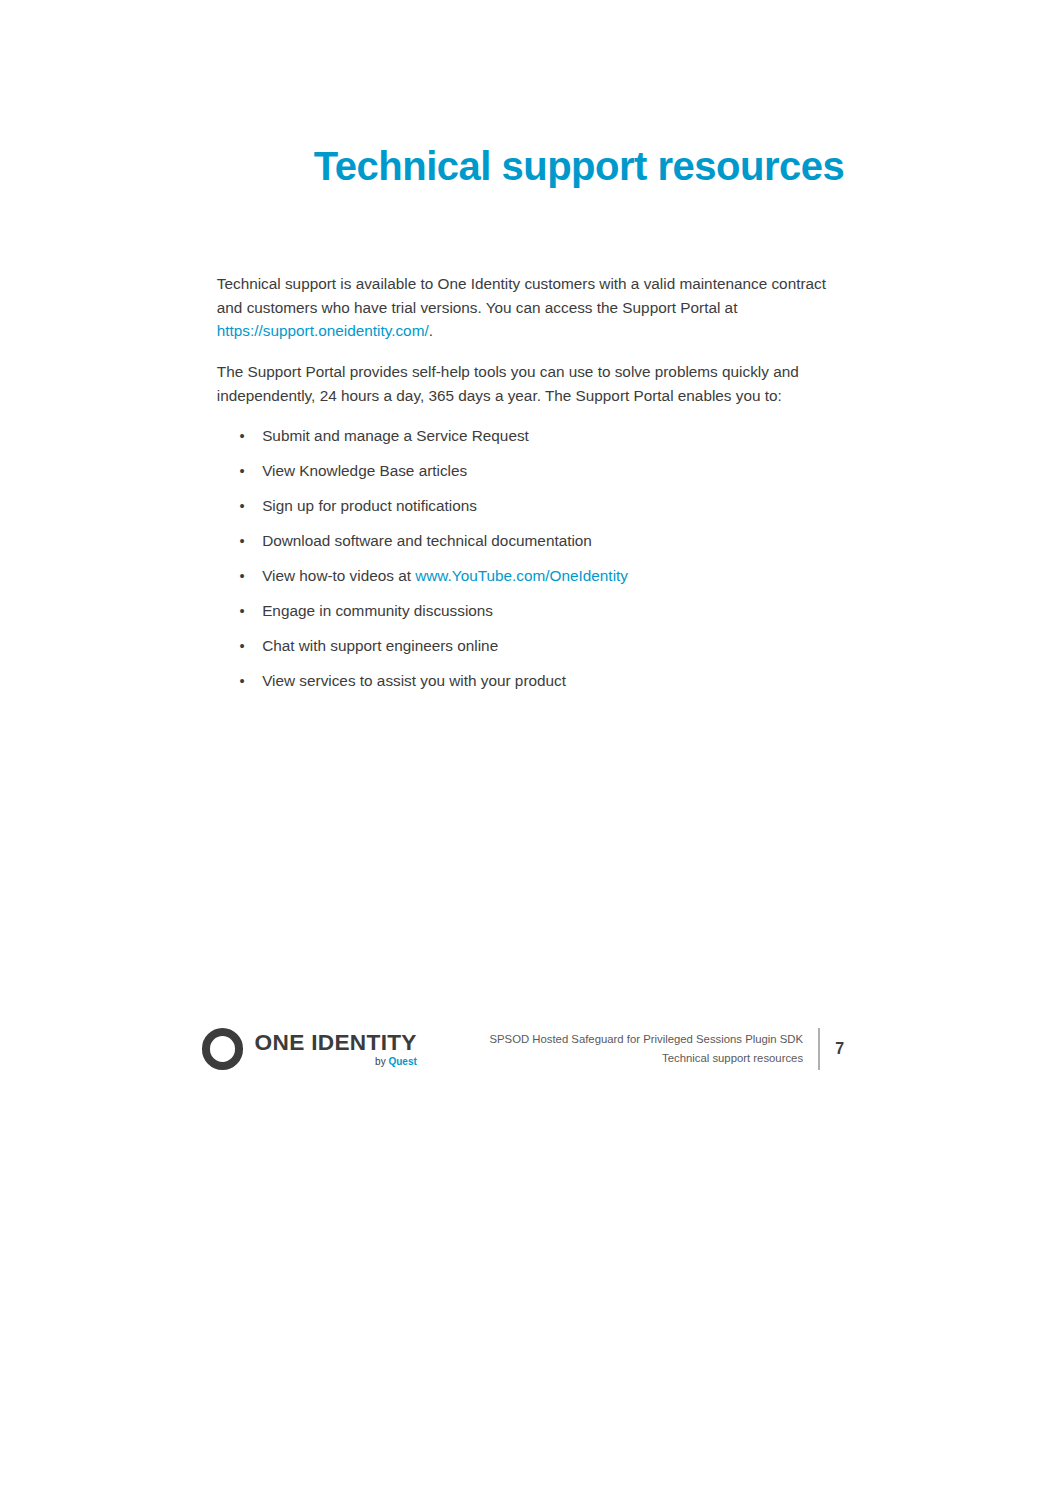Technical support resources
Technical support is available to One Identity customers with a valid maintenance contract and customers who have trial versions. You can access the Support Portal at https://support.oneidentity.com/.
The Support Portal provides self-help tools you can use to solve problems quickly and independently, 24 hours a day, 365 days a year. The Support Portal enables you to:
Submit and manage a Service Request
View Knowledge Base articles
Sign up for product notifications
Download software and technical documentation
View how-to videos at www.YouTube.com/OneIdentity
Engage in community discussions
Chat with support engineers online
View services to assist you with your product
ONE IDENTITY
by Quest
SPSOD Hosted Safeguard for Privileged Sessions Plugin SDK
Technical support resources
7